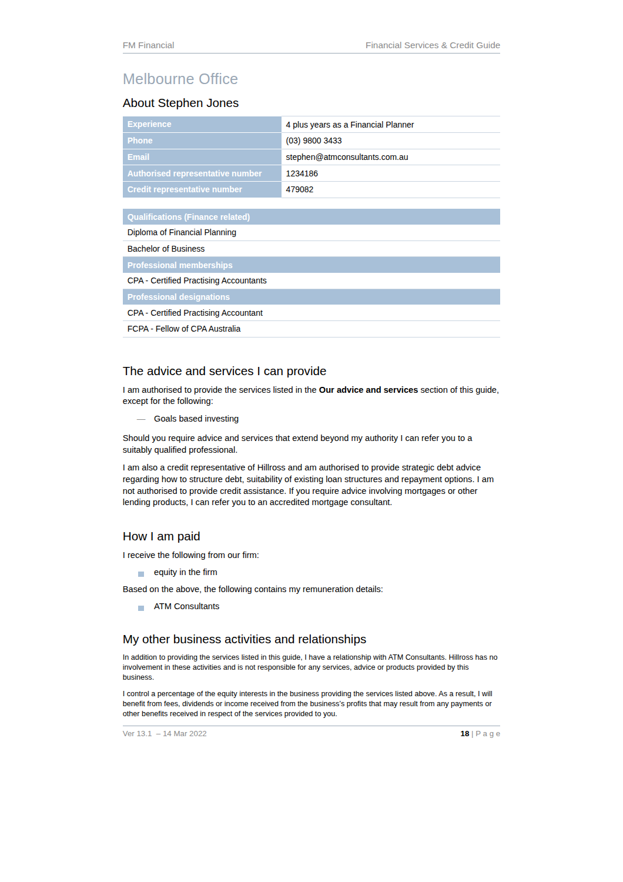FM Financial
Financial Services & Credit Guide
Melbourne Office
About Stephen Jones
| Experience | 4 plus years as a Financial Planner |
| Phone | (03) 9800 3433 |
| Email | stephen@atmconsultants.com.au |
| Authorised representative number | 1234186 |
| Credit representative number | 479082 |
| Qualifications (Finance related) |
| Diploma of Financial Planning |
| Bachelor of Business |
| Professional memberships |
| CPA - Certified Practising Accountants |
| Professional designations |
| CPA - Certified Practising Accountant |
| FCPA - Fellow of CPA Australia |
The advice and services I can provide
I am authorised to provide the services listed in the Our advice and services section of this guide, except for the following:
Goals based investing
Should you require advice and services that extend beyond my authority I can refer you to a suitably qualified professional.
I am also a credit representative of Hillross and am authorised to provide strategic debt advice regarding how to structure debt, suitability of existing loan structures and repayment options. I am not authorised to provide credit assistance. If you require advice involving mortgages or other lending products, I can refer you to an accredited mortgage consultant.
How I am paid
I receive the following from our firm:
equity in the firm
Based on the above, the following contains my remuneration details:
ATM Consultants
My other business activities and relationships
In addition to providing the services listed in this guide, I have a relationship with ATM Consultants. Hillross has no involvement in these activities and is not responsible for any services, advice or products provided by this business.
I control a percentage of the equity interests in the business providing the services listed above. As a result, I will benefit from fees, dividends or income received from the business’s profits that may result from any payments or other benefits received in respect of the services provided to you.
Ver 13.1 – 14 Mar 2022
18 | P a g e